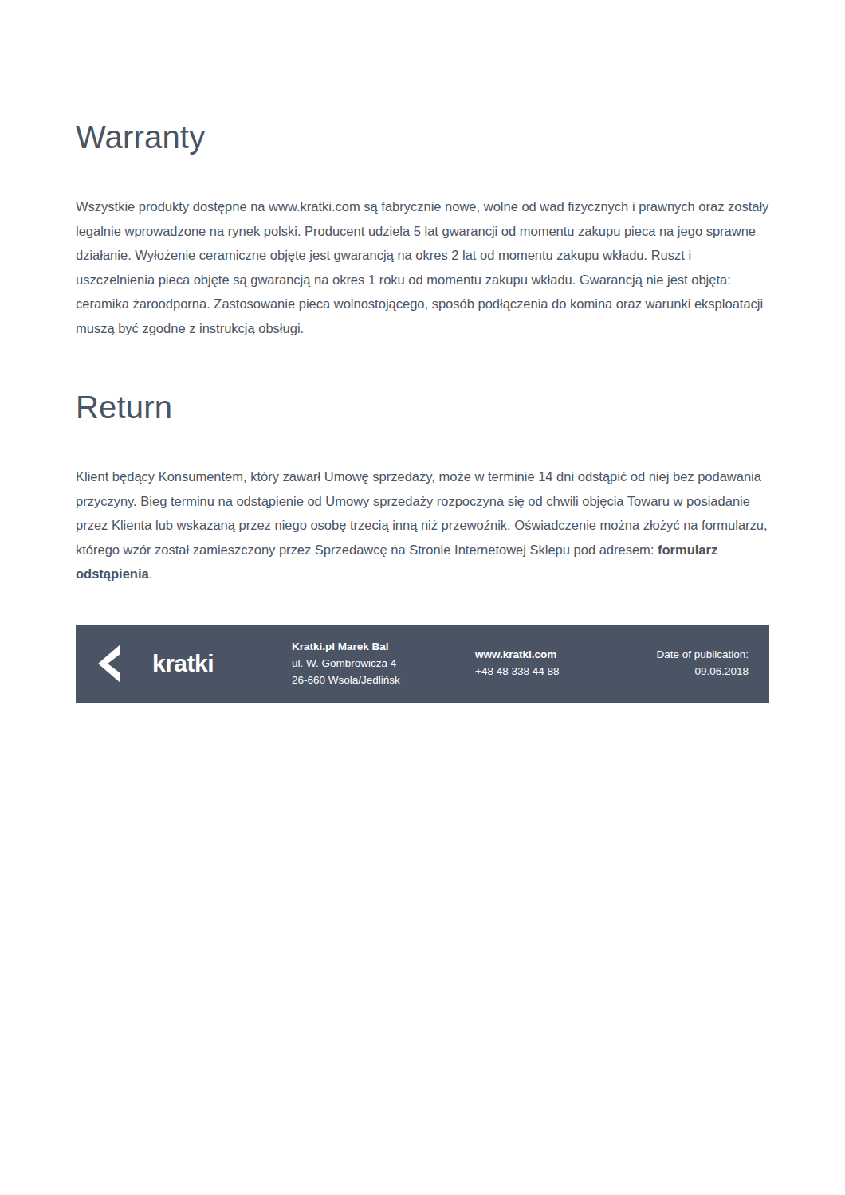Warranty
Wszystkie produkty dostępne na www.kratki.com są fabrycznie nowe, wolne od wad fizycznych i prawnych oraz zostały legalnie wprowadzone na rynek polski. Producent udziela 5 lat gwarancji od momentu zakupu pieca na jego sprawne działanie. Wyłożenie ceramiczne objęte jest gwarancją na okres 2 lat od momentu zakupu wkładu. Ruszt i uszczelnienia pieca objęte są gwarancją na okres 1 roku od momentu zakupu wkładu. Gwarancją nie jest objęta: ceramika żaroodporna. Zastosowanie pieca wolnostojącego, sposób podłączenia do komina oraz warunki eksploatacji muszą być zgodne z instrukcją obsługi.
Return
Klient będący Konsumentem, który zawarł Umowę sprzedaży, może w terminie 14 dni odstąpić od niej bez podawania przyczyny. Bieg terminu na odstąpienie od Umowy sprzedaży rozpoczyna się od chwili objęcia Towaru w posiadanie przez Klienta lub wskazaną przez niego osobę trzecią inną niż przewoźnik. Oświadczenie można złożyć na formularzu, którego wzór został zamieszczony przez Sprzedawcę na Stronie Internetowej Sklepu pod adresem: formularz odstąpienia.
kratki
Kratki.pl Marek Bal
ul. W. Gombrowicza 4
26-660 Wsola/Jedlińsk
www.kratki.com
+48 48 338 44 88
Date of publication:
09.06.2018